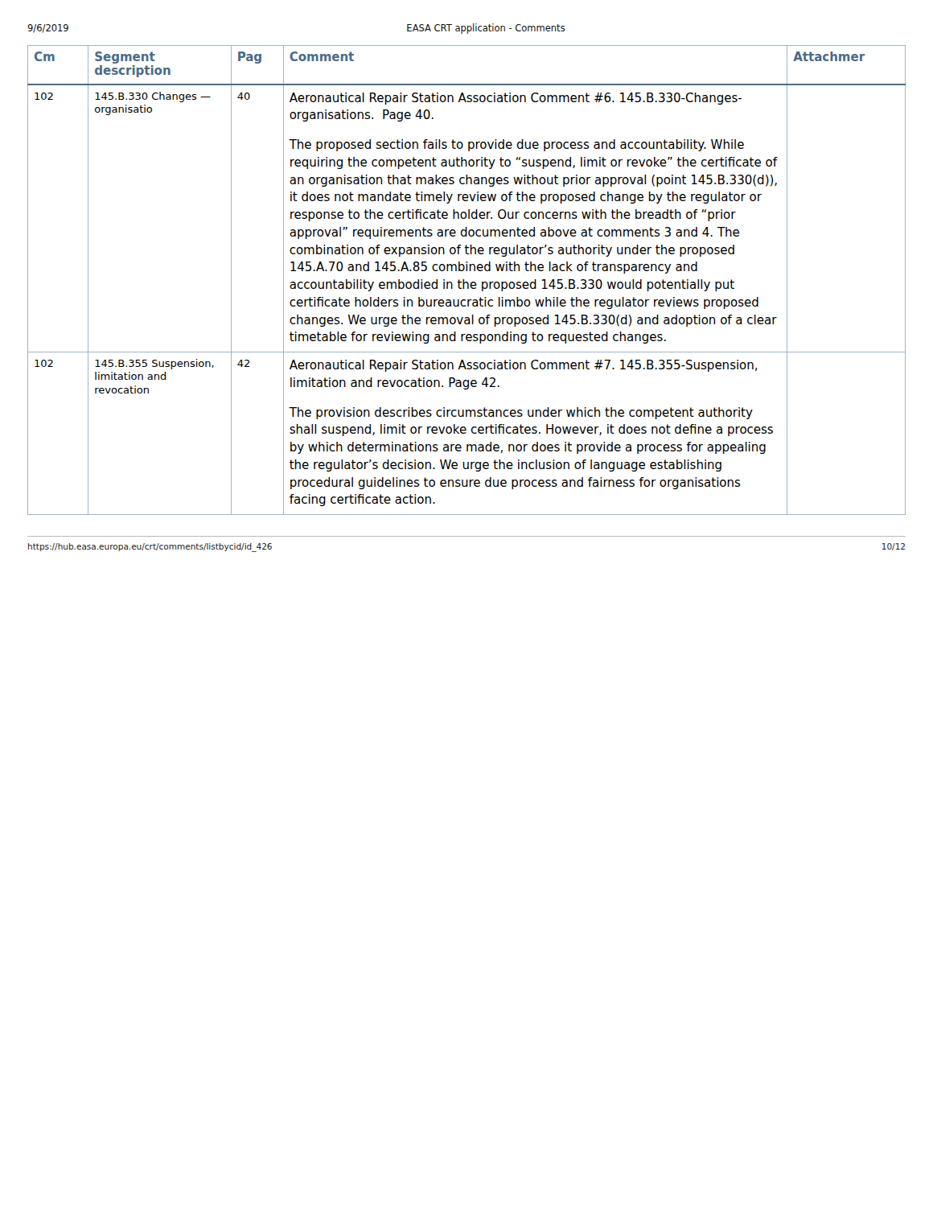9/6/2019
EASA CRT application - Comments
| Cm | Segment description | Pag | Comment | Attachmer |
| --- | --- | --- | --- | --- |
| 102 | 145.B.330 Changes — organisatio | 40 | Aeronautical Repair Station Association Comment #6. 145.B.330-Changes-organisations. Page 40. The proposed section fails to provide due process and accountability. While requiring the competent authority to “suspend, limit or revoke” the certificate of an organisation that makes changes without prior approval (point 145.B.330(d)), it does not mandate timely review of the proposed change by the regulator or response to the certificate holder. Our concerns with the breadth of “prior approval” requirements are documented above at comments 3 and 4. The combination of expansion of the regulator’s authority under the proposed 145.A.70 and 145.A.85 combined with the lack of transparency and accountability embodied in the proposed 145.B.330 would potentially put certificate holders in bureaucratic limbo while the regulator reviews proposed changes. We urge the removal of proposed 145.B.330(d) and adoption of a clear timetable for reviewing and responding to requested changes. | |
| 102 | 145.B.355 Suspension, limitation and revocation | 42 | Aeronautical Repair Station Association Comment #7. 145.B.355-Suspension, limitation and revocation. Page 42. The provision describes circumstances under which the competent authority shall suspend, limit or revoke certificates. However, it does not define a process by which determinations are made, nor does it provide a process for appealing the regulator’s decision. We urge the inclusion of language establishing procedural guidelines to ensure due process and fairness for organisations facing certificate action. | |
https://hub.easa.europa.eu/crt/comments/listbycid/id_426
10/12